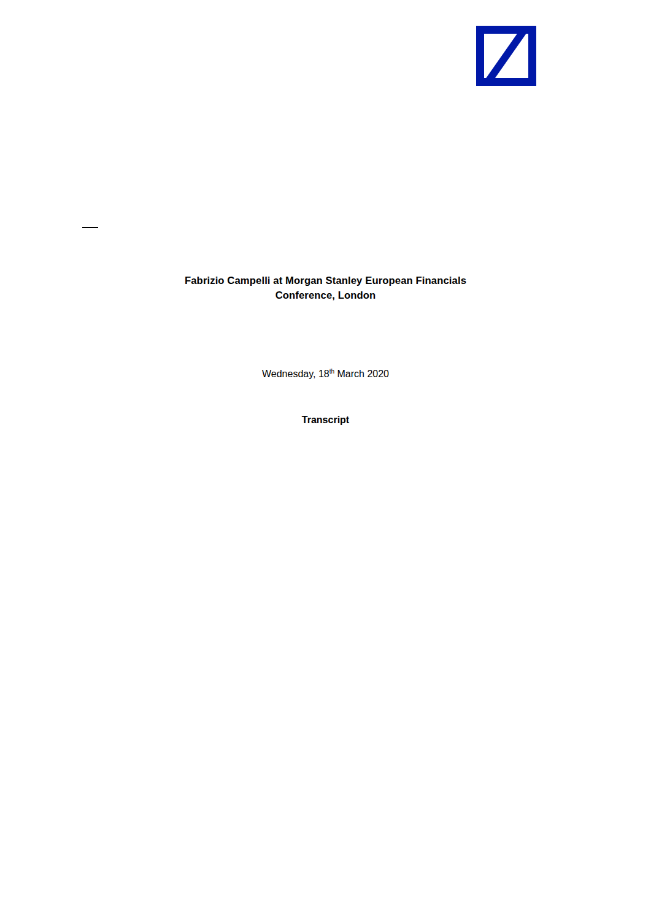Fabrizio Campelli at Morgan Stanley European Financials Conference, London
Wednesday, 18th March 2020
Transcript